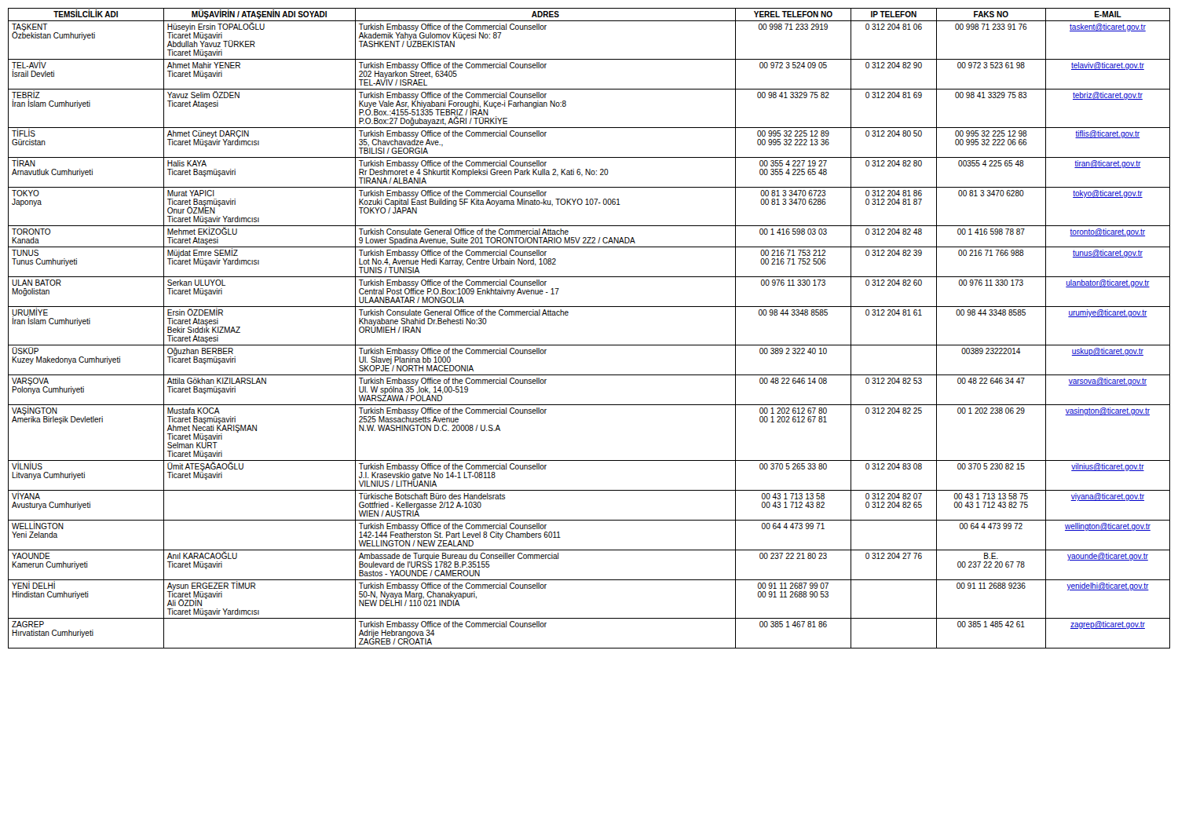| TEMSİLCİLİK ADI | MÜŞAVİRİN / ATAŞENİN ADI SOYADI | ADRES | YEREL TELEFON NO | IP TELEFON | FAKS NO | E-MAIL |
| --- | --- | --- | --- | --- | --- | --- |
| TAŞKENT Özbekistan Cumhuriyeti | Hüseyin Ersin TOPALOĞLU Ticaret Müşaviri Abdullah Yavuz TÜRKER Ticaret Müşaviri | Turkish Embassy Office of the Commercial Counsellor Akademik Yahya Gulomov Küçesi No: 87 TASHKENT / UZBEKISTAN | 00 998 71 233 2919 | 0 312 204 81 06 | 00 998 71 233 91 76 | taskent@ticaret.gov.tr |
| TEL-AVİV İsrail Devleti | Ahmet Mahir YENER Ticaret Müşaviri | Turkish Embassy Office of the Commercial Counsellor 202 Hayarkon Street, 63405 TEL-AVIV / ISRAEL | 00 972 3 524 09 05 | 0 312 204 82 90 | 00 972 3 523 61 98 | telaviv@ticaret.gov.tr |
| TEBRİZ İran İslam Cumhuriyeti | Yavuz Selim ÖZDEN Ticaret Ataşesi | Turkish Embassy Office of the Commercial Counsellor Kuye Vale Asr, Khiyabani Foroughi, Kuçe-i Farhangian No:8 P.O.Box.:4155-51335 TEBRIZ / IRAN P.O.Box:27 Doğubayazıt, AĞRI / TÜRKİYE | 00 98 41 3329 75 82 | 0 312 204 81 69 | 00 98 41 3329 75 83 | tebriz@ticaret.gov.tr |
| TİFLİS Gürcistan | Ahmet Cüneyt DARÇIN Ticaret Müşavir Yardımcısı | Turkish Embassy Office of the Commercial Counsellor 35, Chavchavadze Ave., TBILISI / GEORGIA | 00 995 32 225 12 89 00 995 32 222 13 36 | 0 312 204 80 50 | 00 995 32 225 12 98 00 995 32 222 06 66 | tiflis@ticaret.gov.tr |
| TİRAN Arnavutluk Cumhuriyeti | Halis KAYA Ticaret Başmüşaviri | Turkish Embassy Office of the Commercial Counsellor Rr Deshmoret e 4 Shkurtit Kompleksi Green Park Kulla 2, Kati 6, No: 20 TIRANA / ALBANIA | 00 355 4 227 19 27 00 355 4 225 65 48 | 0 312 204 82 80 | 00355 4 225 65 48 | tiran@ticaret.gov.tr |
| TOKYO Japonya | Murat YAPICI Ticaret Başmüşaviri Onur ÖZMEN Ticaret Müşavir Yardımcısı | Turkish Embassy Office of the Commercial Counsellor Kozuki Capital East Building 5F Kita Aoyama Minato-ku, TOKYO 107- 0061 TOKYO / JAPAN | 00 81 3 3470 6723 00 81 3 3470 6286 | 0 312 204 81 86 0 312 204 81 87 | 00 81 3 3470 6280 | tokyo@ticaret.gov.tr |
| TORONTO Kanada | Mehmet EKİZOĞLU Ticaret Ataşesi | Turkish Consulate General Office of the Commercial Attache 9 Lower Spadina Avenue, Suite 201 TORONTO/ONTARIO M5V 2Z2 / CANADA | 00 1 416 598 03 03 | 0 312 204 82 48 | 00 1 416 598 78 87 | toronto@ticaret.gov.tr |
| TUNUS Tunus Cumhuriyeti | Müjdat Emre SEMİZ Ticaret Müşavir Yardımcısı | Turkish Embassy Office of the Commercial Counsellor Lot No.4, Avenue Hedi Karray, Centre Urbain Nord, 1082 TUNIS / TUNISIA | 00 216 71 753 212 00 216 71 752 506 | 0 312 204 82 39 | 00 216 71 766 988 | tunus@ticaret.gov.tr |
| ULAN BATOR Moğolistan | Serkan ULUYOL Ticaret Müşaviri | Turkish Embassy Office of the Commercial Counsellor Central Post Office P.O.Box:1009 Enkhtaivny Avenue - 17 ULAANBAATAR / MONGOLIA | 00 976 11 330 173 | 0 312 204 82 60 | 00 976 11 330 173 | ulanbator@ticaret.gov.tr |
| URUMİYE İran İslam Cumhuriyeti | Ersin ÖZDEMİR Ticaret Ataşesi Bekir Sıddık KIZMAZ Ticaret Ataşesi | Turkish Consulate General Office of the Commercial Attache Khayabane Shahid Dr.Behesti No:30 ORUMIEH / IRAN | 00 98 44 3348 8585 | 0 312 204 81 61 | 00 98 44 3348 8585 | urumiye@ticaret.gov.tr |
| ÜSKÜP Kuzey Makedonya Cumhuriyeti | Oğuzhan BERBER Ticaret Başmüşaviri | Turkish Embassy Office of the Commercial Counsellor Ul. Slavej Planina bb 1000 SKOPJE / NORTH MACEDONIA | 00 389 2 322 40 10 | | 00389 23222014 | uskup@ticaret.gov.tr |
| VARŞOVA Polonya Cumhuriyeti | Attila Gökhan KIZILARSLAN Ticaret Başmüşaviri | Turkish Embassy Office of the Commercial Counsellor Ul. W spólna 35 ,lok, 14,00-519 WARSZAWA / POLAND | 00 48 22 646 14 08 | 0 312 204 82 53 | 00 48 22 646 34 47 | varsova@ticaret.gov.tr |
| VAŞİNGTON Amerika Birleşik Devletleri | Mustafa KOCA Ticaret Başmüşaviri Ahmet Necati KARIŞMAN Ticaret Müşaviri Selman KURT Ticaret Müşaviri | Turkish Embassy Office of the Commercial Counsellor 2525 Massachusetts Avenue N.W. WASHINGTON D.C. 20008 / U.S.A | 00 1 202 612 67 80 00 1 202 612 67 81 | 0 312 204 82 25 | 00 1 202 238 06 29 | vasington@ticaret.gov.tr |
| VİLNİUS Litvanya Cumhuriyeti | Ümit ATEŞAĞAOĞLU Ticaret Müşaviri | Turkish Embassy Office of the Commercial Counsellor J.I. Krasevskio gatve No 14-1 LT-08118 VILNIUS / LITHUANIA | 00 370 5 265 33 80 | 0 312 204 83 08 | 00 370 5 230 82 15 | vilnius@ticaret.gov.tr |
| VİYANA Avusturya Cumhuriyeti | | Türkische Botschaft Büro des Handelsrats Gottfried - Kellergasse 2/12 A-1030 WIEN / AUSTRIA | 00 43 1 713 13 58 00 43 1 712 43 82 | 0 312 204 82 07 0 312 204 82 65 | 00 43 1 713 13 58 75 00 43 1 712 43 82 75 | viyana@ticaret.gov.tr |
| WELLİNGTON Yeni Zelanda | | Turkish Embassy Office of the Commercial Counsellor 142-144 Featherston St. Part Level 8 City Chambers 6011 WELLINGTON / NEW ZEALAND | 00 64 4 473 99 71 | | 00 64 4 473 99 72 | wellington@ticaret.gov.tr |
| YAOUNDE Kamerun Cumhuriyeti | Anıl KARACAOĞLU Ticaret Müşaviri | Ambassade de Turquie Bureau du Conseiller Commercial Boulevard de l'URSS 1782 B.P.35155 Bastos - YAOUNDE / CAMEROUN | 00 237 22 21 80 23 | 0 312 204 27 76 | B.E. 00 237 22 20 67 78 | yaounde@ticaret.gov.tr |
| YENİ DELHİ Hindistan Cumhuriyeti | Aysun ERGEZER TİMUR Ticaret Müşaviri Ali ÖZDİN Ticaret Müşavir Yardımcısı | Turkish Embassy Office of the Commercial Counsellor 50-N, Nyaya Marg, Chanakyapuri, NEW DELHI / 110 021 INDIA | 00 91 11 2687 99 07 00 91 11 2688 90 53 | | 00 91 11 2688 9236 | yenidelhi@ticaret.gov.tr |
| ZAGREP Hırvatistan Cumhuriyeti | | Turkish Embassy Office of the Commercial Counsellor Adrije Hebrangova 34 ZAGREB / CROATIA | 00 385 1 467 81 86 | | 00 385 1 485 42 61 | zagrep@ticaret.gov.tr |